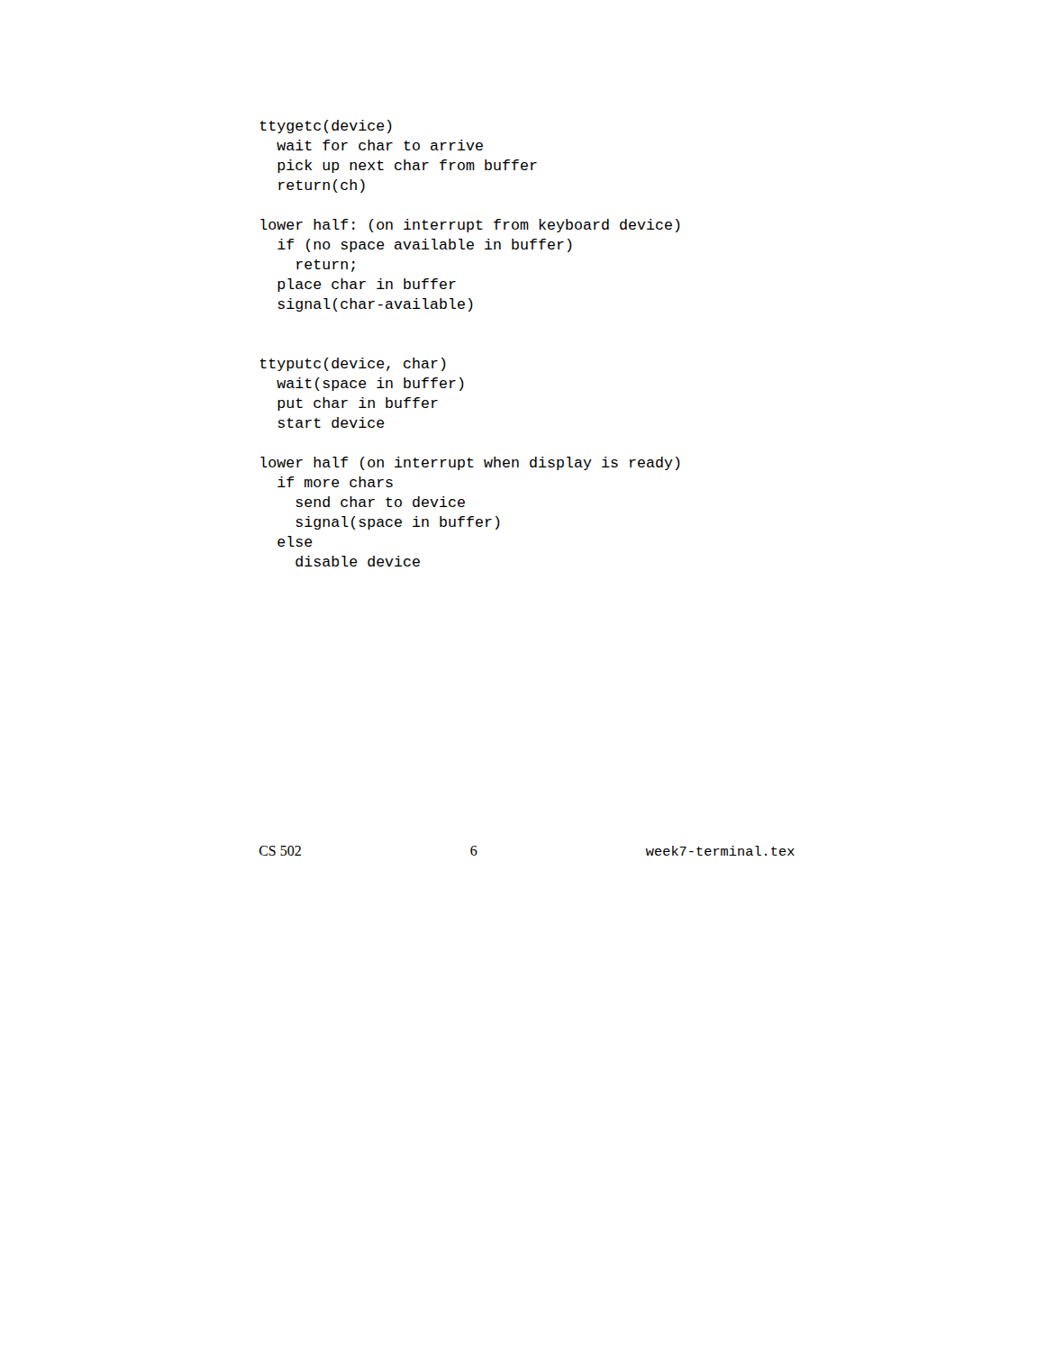ttygetc(device)
  wait for char to arrive
  pick up next char from buffer
  return(ch)

lower half: (on interrupt from keyboard device)
  if (no space available in buffer)
    return;
  place char in buffer
  signal(char-available)


ttyputc(device, char)
  wait(space in buffer)
  put char in buffer
  start device

lower half (on interrupt when display is ready)
  if more chars
    send char to device
    signal(space in buffer)
  else
    disable device
CS 502
6
week7-terminal.tex